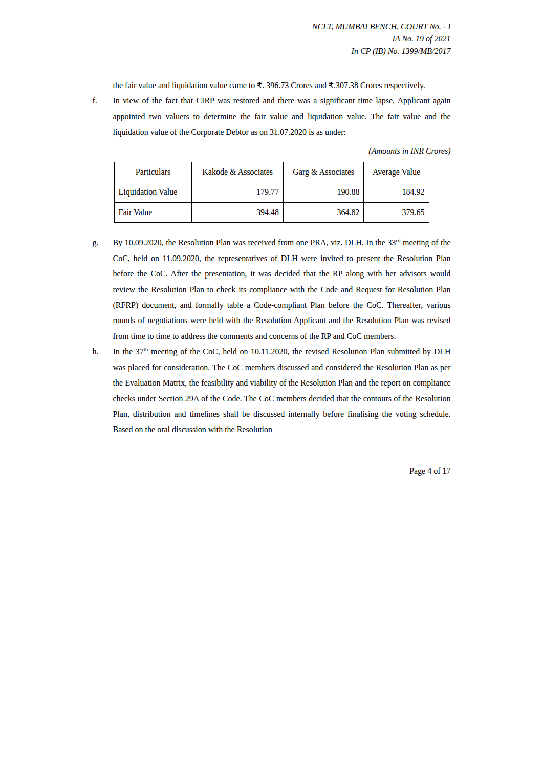NCLT, MUMBAI BENCH, COURT No. - I
IA No. 19 of 2021
In CP (IB) No. 1399/MB/2017
the fair value and liquidation value came to ₹. 396.73 Crores and ₹.307.38 Crores respectively.
f. In view of the fact that CIRP was restored and there was a significant time lapse, Applicant again appointed two valuers to determine the fair value and liquidation value. The fair value and the liquidation value of the Corporate Debtor as on 31.07.2020 is as under:
(Amounts in INR Crores)
| Particulars | Kakode & Associates | Garg & Associates | Average Value |
| --- | --- | --- | --- |
| Liquidation Value | 179.77 | 190.88 | 184.92 |
| Fair Value | 394.48 | 364.82 | 379.65 |
g. By 10.09.2020, the Resolution Plan was received from one PRA, viz. DLH. In the 33rd meeting of the CoC, held on 11.09.2020, the representatives of DLH were invited to present the Resolution Plan before the CoC. After the presentation, it was decided that the RP along with her advisors would review the Resolution Plan to check its compliance with the Code and Request for Resolution Plan (RFRP) document, and formally table a Code-compliant Plan before the CoC. Thereafter, various rounds of negotiations were held with the Resolution Applicant and the Resolution Plan was revised from time to time to address the comments and concerns of the RP and CoC members.
h. In the 37th meeting of the CoC, held on 10.11.2020, the revised Resolution Plan submitted by DLH was placed for consideration. The CoC members discussed and considered the Resolution Plan as per the Evaluation Matrix, the feasibility and viability of the Resolution Plan and the report on compliance checks under Section 29A of the Code. The CoC members decided that the contours of the Resolution Plan, distribution and timelines shall be discussed internally before finalising the voting schedule. Based on the oral discussion with the Resolution
Page 4 of 17